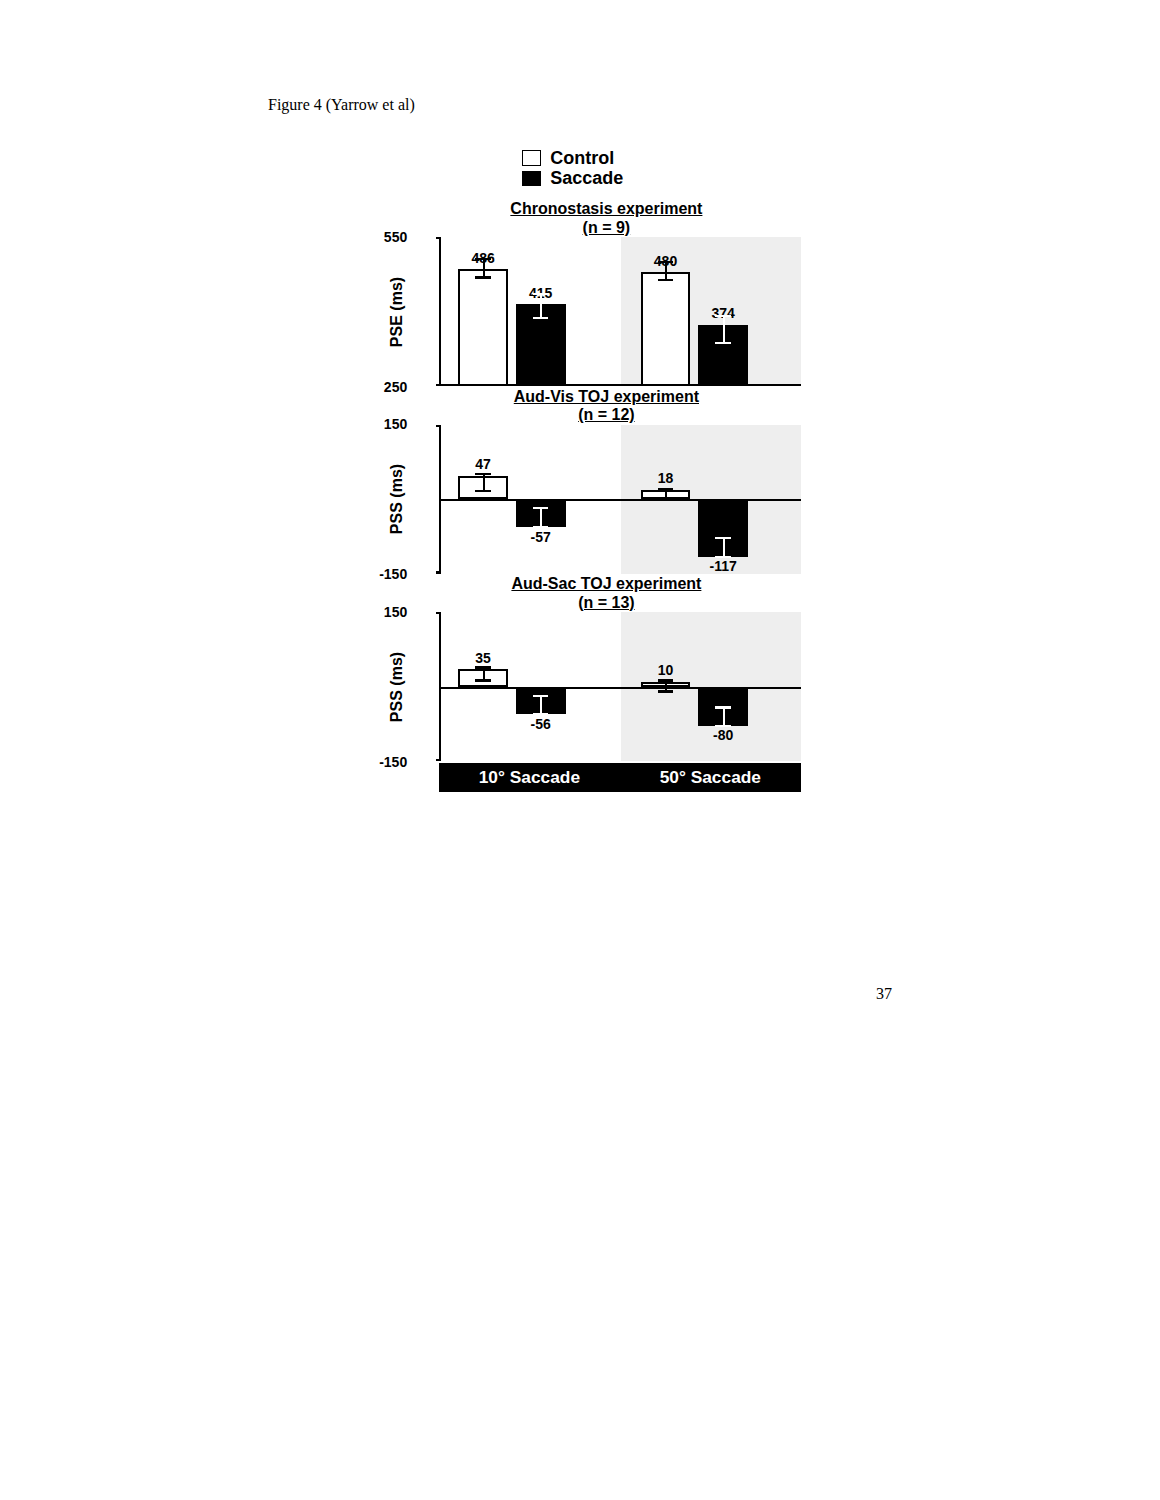Figure 4 (Yarrow et al)
Control
Saccade
Chronostasis experiment
(n = 9)
PSE (ms)
550
250
486
415
480
374
Aud-Vis TOJ experiment
(n = 12)
PSS (ms)
150
-150
47
-57
18
-117
Aud-Sac TOJ experiment
(n = 13)
PSS (ms)
150
-150
35
-56
10
-80
10° Saccade 50° Saccade
37